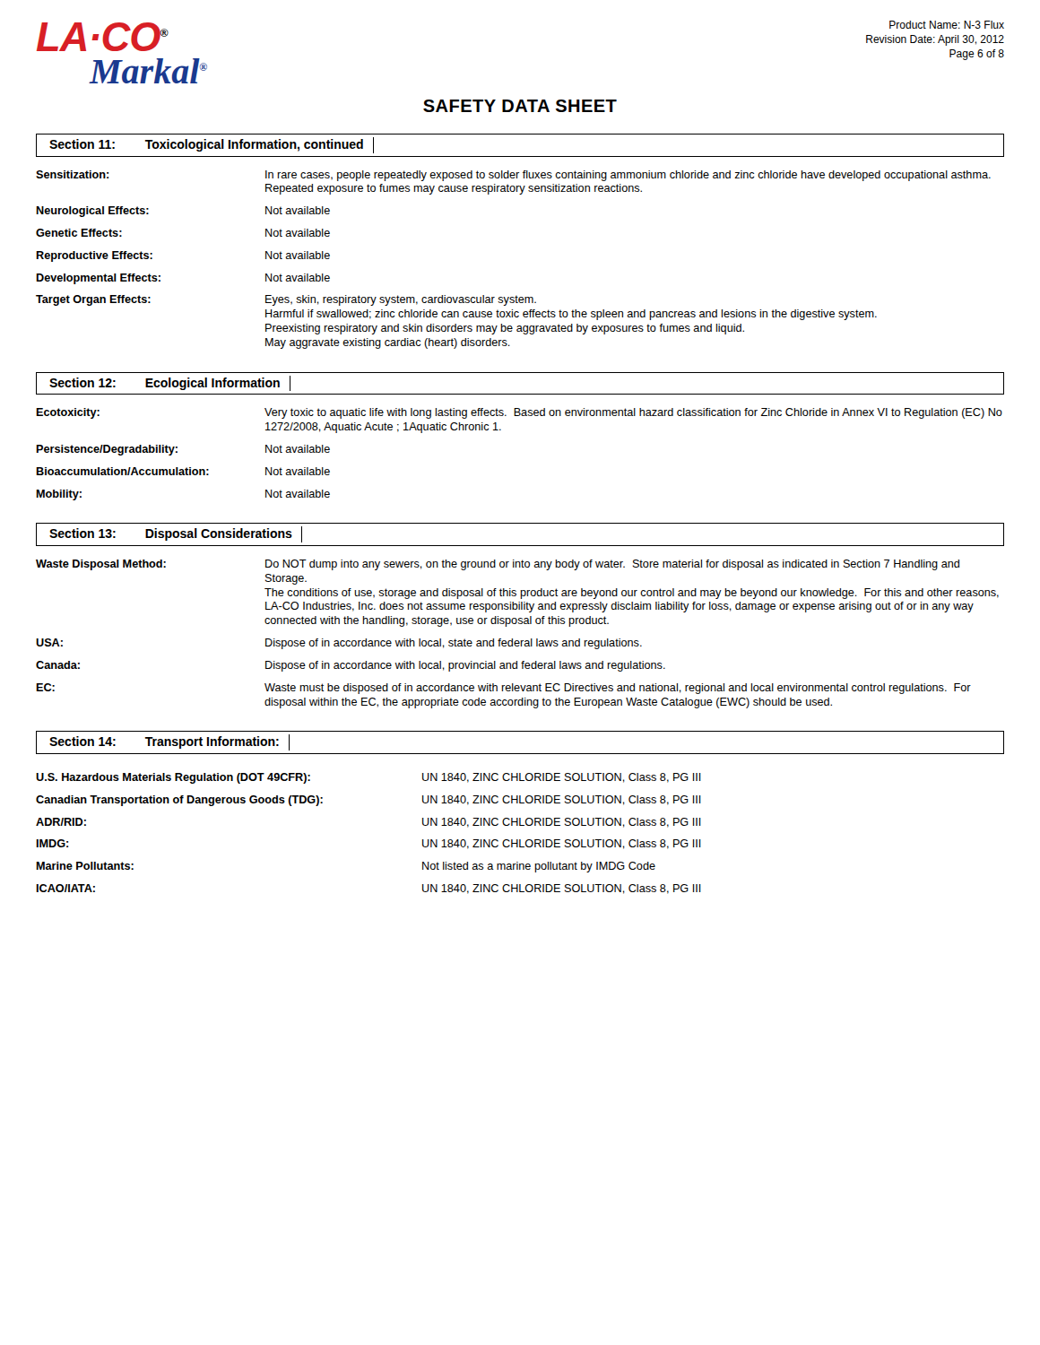LA·CO®
Markal®
Product Name: N-3 Flux
Revision Date: April 30, 2012
Page 6 of 8
SAFETY DATA SHEET
Section 11: Toxicological Information, continued
| Sensitization: | In rare cases, people repeatedly exposed to solder fluxes containing ammonium chloride and zinc chloride have developed occupational asthma. Repeated exposure to fumes may cause respiratory sensitization reactions. |
| Neurological Effects: | Not available |
| Genetic Effects: | Not available |
| Reproductive Effects: | Not available |
| Developmental Effects: | Not available |
| Target Organ Effects: | Eyes, skin, respiratory system, cardiovascular system. Harmful if swallowed; zinc chloride can cause toxic effects to the spleen and pancreas and lesions in the digestive system. Preexisting respiratory and skin disorders may be aggravated by exposures to fumes and liquid. May aggravate existing cardiac (heart) disorders. |
Section 12: Ecological Information
| Ecotoxicity: | Very toxic to aquatic life with long lasting effects. Based on environmental hazard classification for Zinc Chloride in Annex VI to Regulation (EC) No 1272/2008, Aquatic Acute ; 1Aquatic Chronic 1. |
| Persistence/Degradability: | Not available |
| Bioaccumulation/Accumulation: | Not available |
| Mobility: | Not available |
Section 13: Disposal Considerations
| Waste Disposal Method: | Do NOT dump into any sewers, on the ground or into any body of water. Store material for disposal as indicated in Section 7 Handling and Storage. The conditions of use, storage and disposal of this product are beyond our control and may be beyond our knowledge. For this and other reasons, LA-CO Industries, Inc. does not assume responsibility and expressly disclaim liability for loss, damage or expense arising out of or in any way connected with the handling, storage, use or disposal of this product. |
| USA: | Dispose of in accordance with local, state and federal laws and regulations. |
| Canada: | Dispose of in accordance with local, provincial and federal laws and regulations. |
| EC: | Waste must be disposed of in accordance with relevant EC Directives and national, regional and local environmental control regulations. For disposal within the EC, the appropriate code according to the European Waste Catalogue (EWC) should be used. |
Section 14: Transport Information:
| U.S. Hazardous Materials Regulation (DOT 49CFR): | UN 1840, ZINC CHLORIDE SOLUTION, Class 8, PG III |
| Canadian Transportation of Dangerous Goods (TDG): | UN 1840, ZINC CHLORIDE SOLUTION, Class 8, PG III |
| ADR/RID: | UN 1840, ZINC CHLORIDE SOLUTION, Class 8, PG III |
| IMDG: | UN 1840, ZINC CHLORIDE SOLUTION, Class 8, PG III |
| Marine Pollutants: | Not listed as a marine pollutant by IMDG Code |
| ICAO/IATA: | UN 1840, ZINC CHLORIDE SOLUTION, Class 8, PG III |